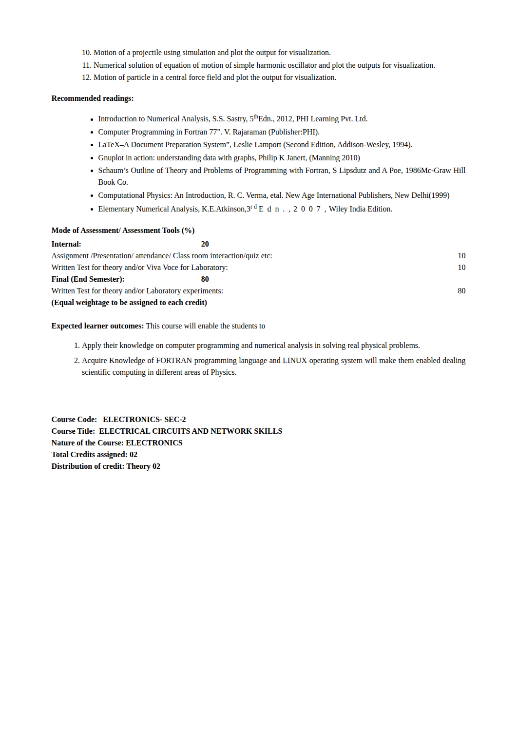Motion of a projectile using simulation and plot the output for visualization.
Numerical solution of equation of motion of simple harmonic oscillator and plot the outputs for visualization.
Motion of particle in a central force field and plot the output for visualization.
Recommended readings:
Introduction to Numerical Analysis, S.S. Sastry, 5th Edn., 2012, PHI Learning Pvt. Ltd.
Computer Programming in Fortran 77”. V. Rajaraman (Publisher:PHI).
LaTeX–A Document Preparation System”, Leslie Lamport (Second Edition, Addison-Wesley, 1994).
Gnuplot in action: understanding data with graphs, Philip K Janert, (Manning 2010)
Schaum’s Outline of Theory and Problems of Programming with Fortran, S Lipsdutz and A Poe, 1986Mc-Graw Hill Book Co.
Computational Physics: An Introduction, R. C. Verma, etal. New Age International Publishers, New Delhi(1999)
Elementary Numerical Analysis, K.E.Atkinson,3r d E d n . , 2 0 0 7 , Wiley India Edition.
Mode of Assessment/ Assessment Tools (%)
Internal: 20
Assignment /Presentation/ attendance/ Class room interaction/quiz etc: 10
Written Test for theory and/or Viva Voce for Laboratory: 10
Final (End Semester): 80
Written Test for theory and/or Laboratory experiments: 80
(Equal weightage to be assigned to each credit)
Expected learner outcomes: This course will enable the students to
Apply their knowledge on computer programming and numerical analysis in solving real physical problems.
Acquire Knowledge of FORTRAN programming language and LINUX operating system will make them enabled dealing scientific computing in different areas of Physics.
Course Code: ELECTRONICS- SEC-2
Course Title: ELECTRICAL CIRCUITS AND NETWORK SKILLS
Nature of the Course: ELECTRONICS
Total Credits assigned: 02
Distribution of credit: Theory 02